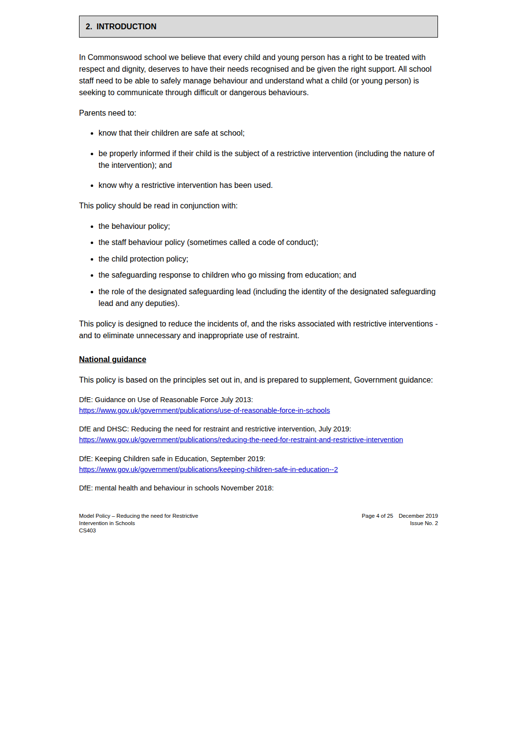2. INTRODUCTION
In Commonswood school we believe that every child and young person has a right to be treated with respect and dignity, deserves to have their needs recognised and be given the right support. All school staff need to be able to safely manage behaviour and understand what a child (or young person) is seeking to communicate through difficult or dangerous behaviours.
Parents need to:
know that their children are safe at school;
be properly informed if their child is the subject of a restrictive intervention (including the nature of the intervention); and
know why a restrictive intervention has been used.
This policy should be read in conjunction with:
the behaviour policy;
the staff behaviour policy (sometimes called a code of conduct);
the child protection policy;
the safeguarding response to children who go missing from education; and
the role of the designated safeguarding lead (including the identity of the designated safeguarding lead and any deputies).
This policy is designed to reduce the incidents of, and the risks associated with restrictive interventions - and to eliminate unnecessary and inappropriate use of restraint.
National guidance
This policy is based on the principles set out in, and is prepared to supplement, Government guidance:
DfE: Guidance on Use of Reasonable Force July 2013:
https://www.gov.uk/government/publications/use-of-reasonable-force-in-schools
DfE and DHSC: Reducing the need for restraint and restrictive intervention, July 2019:
https://www.gov.uk/government/publications/reducing-the-need-for-restraint-and-restrictive-intervention
DfE: Keeping Children safe in Education, September 2019:
https://www.gov.uk/government/publications/keeping-children-safe-in-education--2
DfE: mental health and behaviour in schools November 2018:
Model Policy – Reducing the need for Restrictive
Intervention in Schools
CS403
Page 4 of 25
December 2019
Issue No. 2